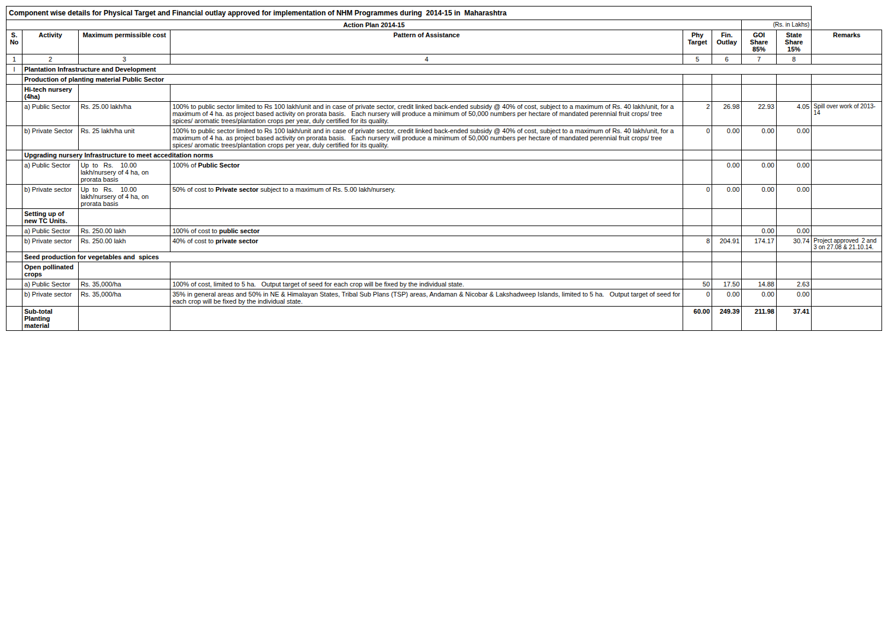| Component wise details for Physical Target and Financial outlay approved for implementation of NHM Programmes during 2014-15 in Maharashtra |
| Action Plan 2014-15 | (Rs. in Lakhs) |
| S. No | Activity | Maximum permissible cost | Pattern of Assistance | Phy Target | Fin. Outlay | GOI Share 85% | State Share 15% | Remarks |
| 1 | 2 | 3 | 4 | 5 | 6 | 7 | 8 | |
| I | Plantation Infrastructure and Development |
| | Production of planting material Public Sector | | | | | |
| | Hi-tech nursery (4ha) | | | | | | | |
| | a) Public Sector | Rs. 25.00 lakh/ha | 100% to public sector limited to Rs 100 lakh/unit and in case of private sector, credit linked back-ended subsidy @ 40% of cost, subject to a maximum of Rs. 40 lakh/unit, for a maximum of 4 ha. as project based activity on prorata basis. Each nursery will produce a minimum of 50,000 numbers per hectare of mandated perennial fruit crops/ tree spices/ aromatic trees/plantation crops per year, duly certified for its quality. | 2 | 26.98 | 22.93 | 4.05 | Spill over work of 2013-14 |
| | b) Private Sector | Rs. 25 lakh/ha unit | 100% to public sector limited to Rs 100 lakh/unit and in case of private sector, credit linked back-ended subsidy @ 40% of cost, subject to a maximum of Rs. 40 lakh/unit, for a maximum of 4 ha. as project based activity on prorata basis. Each nursery will produce a minimum of 50,000 numbers per hectare of mandated perennial fruit crops/ tree spices/ aromatic trees/plantation crops per year, duly certified for its quality. | 0 | 0.00 | 0.00 | 0.00 | |
| | Upgrading nursery Infrastructure to meet acceditation norms | | | | | |
| | a) Public Sector | Up to Rs. 10.00 lakh/nursery of 4 ha, on prorata basis | 100% of Public Sector | | 0.00 | 0.00 | 0.00 | |
| | b) Private sector | Up to Rs. 10.00 lakh/nursery of 4 ha, on prorata basis | 50% of cost to Private sector subject to a maximum of Rs. 5.00 lakh/nursery. | 0 | 0.00 | 0.00 | 0.00 | |
| | Setting up of new TC Units. | | | | | | | |
| | a) Public Sector | Rs. 250.00 lakh | 100% of cost to public sector | | | 0.00 | 0.00 | |
| | b) Private sector | Rs. 250.00 lakh | 40% of cost to private sector | 8 | 204.91 | 174.17 | 30.74 | Project approved 2 and 3 on 27.08 & 21.10.14. |
| | Seed production for vegetables and spices | | | | | |
| | Open pollinated crops | | | | | | | |
| | a) Public Sector | Rs. 35,000/ha | 100% of cost, limited to 5 ha. Output target of seed for each crop will be fixed by the individual state. | 50 | 17.50 | 14.88 | 2.63 | |
| | b) Private sector | Rs. 35,000/ha | 35% in general areas and 50% in NE & Himalayan States, Tribal Sub Plans (TSP) areas, Andaman & Nicobar & Lakshadweep Islands, limited to 5 ha. Output target of seed for each crop will be fixed by the individual state. | 0 | 0.00 | 0.00 | 0.00 | |
| | Sub-total Planting material | | | 60.00 | 249.39 | 211.98 | 37.41 | |